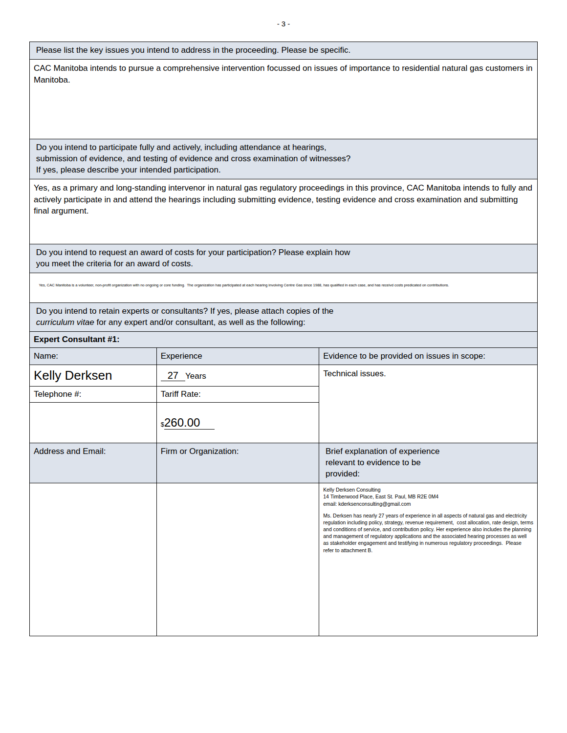- 3 -
| Please list the key issues you intend to address in the proceeding. Please be specific. |
| CAC Manitoba intends to pursue a comprehensive intervention focussed on issues of importance to residential natural gas customers in Manitoba. |
| Do you intend to participate fully and actively, including attendance at hearings, submission of evidence, and testing of evidence and cross examination of witnesses? If yes, please describe your intended participation. |
| Yes, as a primary and long-standing intervenor in natural gas regulatory proceedings in this province, CAC Manitoba intends to fully and actively participate in and attend the hearings including submitting evidence, testing evidence and cross examination and submitting final argument. |
| Do you intend to request an award of costs for your participation? Please explain how you meet the criteria for an award of costs. |
| Yes, CAC Manitoba is a volunteer, non-profit organization with no ongoing or core funding. The organization has participated at each hearing involving Centre Gas since 1988, has qualified in each case, and has receivd costs predicated on contributions. |
| Do you intend to retain experts or consultants? If yes, please attach copies of the curriculum vitae for any expert and/or consultant, as well as the following: |
| Expert Consultant #1: |
| Name: | Experience | Evidence to be provided on issues in scope: |
| Kelly Derksen | 27 Years | Technical issues. |
| Telephone #: | Tariff Rate: |
| | $ 260.00 |
| Address and Email: | Firm or Organization: | Brief explanation of experience relevant to evidence to be provided: |
| | | Kelly Derksen Consulting 14 Timberwood Place, East St. Paul, MB R2E 0M4 email: kderksenconsulting@gmail.com Ms. Derksen has nearly 27 years of experience in all aspects of natural gas and electricity regulation including policy, strategy, revenue requirement, cost allocation, rate design, terms and conditions of service, and contribution policy. Her experience also includes the planning and management of regulatory applications and the associated hearing processes as well as stakeholder engagement and testifying in numerous regulatory proceedings. Please refer to attachment B. |